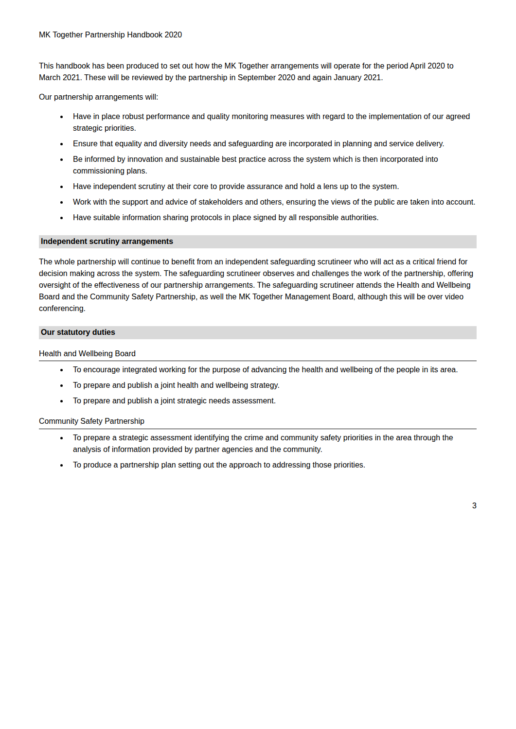MK Together Partnership Handbook 2020
This handbook has been produced to set out how the MK Together arrangements will operate for the period April 2020 to March 2021. These will be reviewed by the partnership in September 2020 and again January 2021.
Our partnership arrangements will:
Have in place robust performance and quality monitoring measures with regard to the implementation of our agreed strategic priorities.
Ensure that equality and diversity needs and safeguarding are incorporated in planning and service delivery.
Be informed by innovation and sustainable best practice across the system which is then incorporated into commissioning plans.
Have independent scrutiny at their core to provide assurance and hold a lens up to the system.
Work with the support and advice of stakeholders and others, ensuring the views of the public are taken into account.
Have suitable information sharing protocols in place signed by all responsible authorities.
Independent scrutiny arrangements
The whole partnership will continue to benefit from an independent safeguarding scrutineer who will act as a critical friend for decision making across the system. The safeguarding scrutineer observes and challenges the work of the partnership, offering oversight of the effectiveness of our partnership arrangements. The safeguarding scrutineer attends the Health and Wellbeing Board and the Community Safety Partnership, as well the MK Together Management Board, although this will be over video conferencing.
Our statutory duties
Health and Wellbeing Board
To encourage integrated working for the purpose of advancing the health and wellbeing of the people in its area.
To prepare and publish a joint health and wellbeing strategy.
To prepare and publish a joint strategic needs assessment.
Community Safety Partnership
To prepare a strategic assessment identifying the crime and community safety priorities in the area through the analysis of information provided by partner agencies and the community.
To produce a partnership plan setting out the approach to addressing those priorities.
3